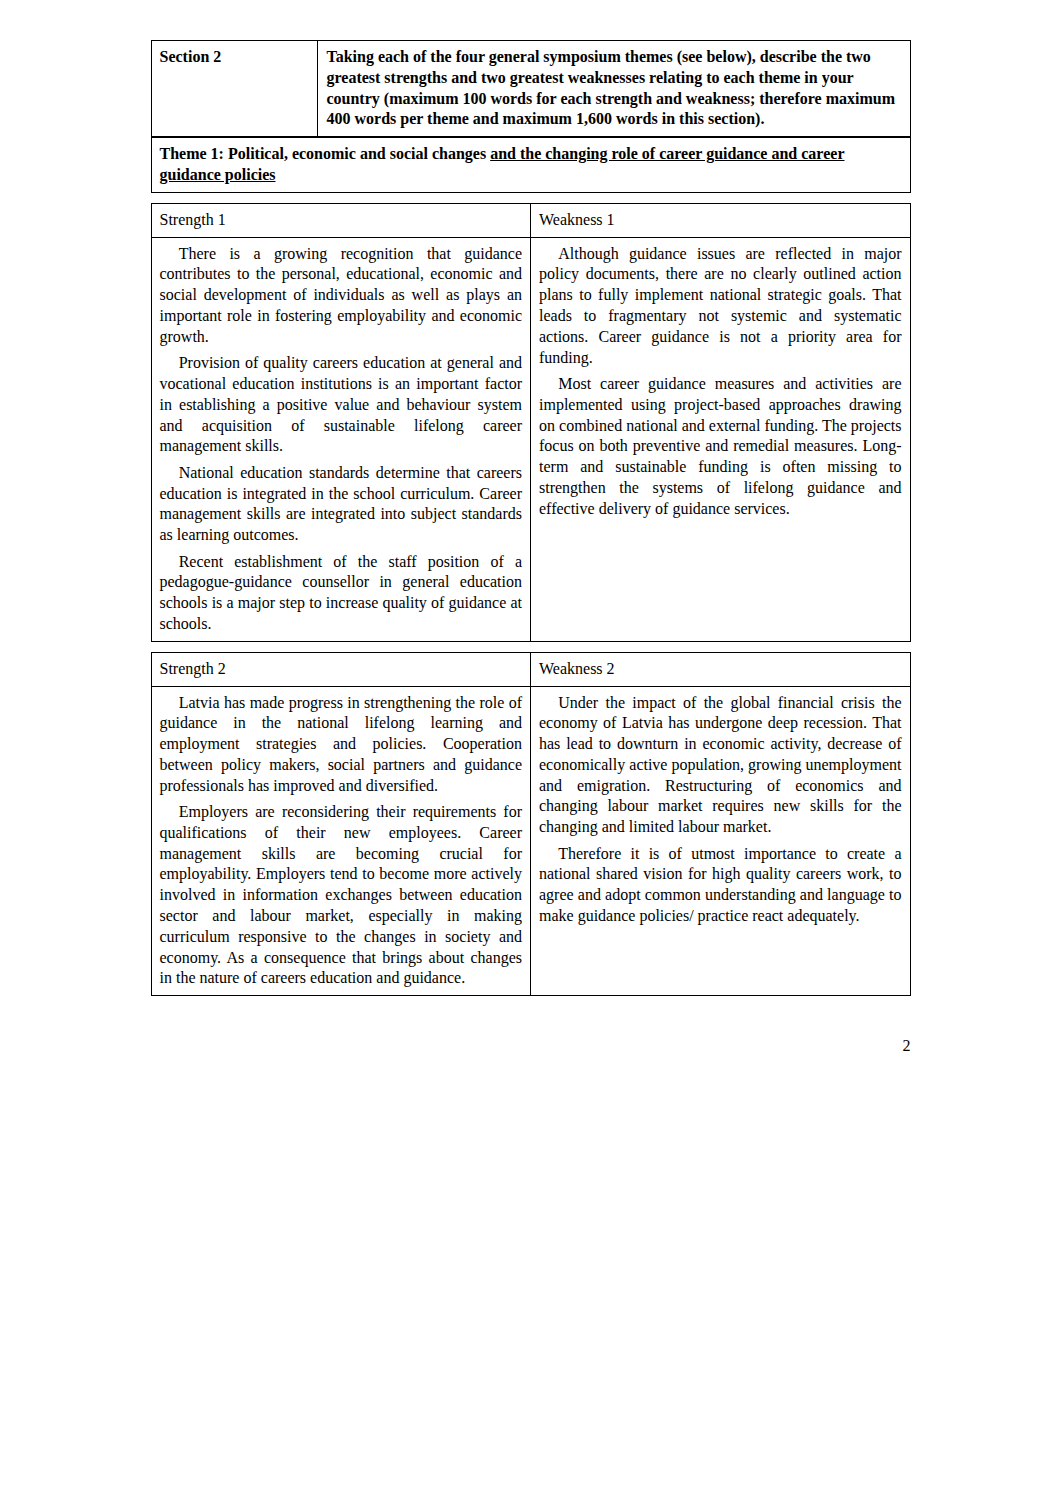| Section 2 | Taking each of the four general symposium themes (see below), describe the two greatest strengths and two greatest weaknesses relating to each theme in your country (maximum 100 words for each strength and weakness; therefore maximum 400 words per theme and maximum 1,600 words in this section). |
| Theme 1: Political, economic and social changes and the changing role of career guidance and career guidance policies |
| Strength 1 | Weakness 1 |
| --- | --- |
| There is a growing recognition that guidance contributes to the personal, educational, economic and social development of individuals as well as plays an important role in fostering employability and economic growth. Provision of quality careers education at general and vocational education institutions is an important factor in establishing a positive value and behaviour system and acquisition of sustainable lifelong career management skills. National education standards determine that careers education is integrated in the school curriculum. Career management skills are integrated into subject standards as learning outcomes. Recent establishment of the staff position of a pedagogue-guidance counsellor in general education schools is a major step to increase quality of guidance at schools. | Although guidance issues are reflected in major policy documents, there are no clearly outlined action plans to fully implement national strategic goals. That leads to fragmentary not systemic and systematic actions. Career guidance is not a priority area for funding. Most career guidance measures and activities are implemented using project-based approaches drawing on combined national and external funding. The projects focus on both preventive and remedial measures. Long-term and sustainable funding is often missing to strengthen the systems of lifelong guidance and effective delivery of guidance services. |
| Strength 2 | Weakness 2 |
| --- | --- |
| Latvia has made progress in strengthening the role of guidance in the national lifelong learning and employment strategies and policies. Cooperation between policy makers, social partners and guidance professionals has improved and diversified. Employers are reconsidering their requirements for qualifications of their new employees. Career management skills are becoming crucial for employability. Employers tend to become more actively involved in information exchanges between education sector and labour market, especially in making curriculum responsive to the changes in society and economy. As a consequence that brings about changes in the nature of careers education and guidance. | Under the impact of the global financial crisis the economy of Latvia has undergone deep recession. That has lead to downturn in economic activity, decrease of economically active population, growing unemployment and emigration. Restructuring of economics and changing labour market requires new skills for the changing and limited labour market. Therefore it is of utmost importance to create a national shared vision for high quality careers work, to agree and adopt common understanding and language to make guidance policies/ practice react adequately. |
2